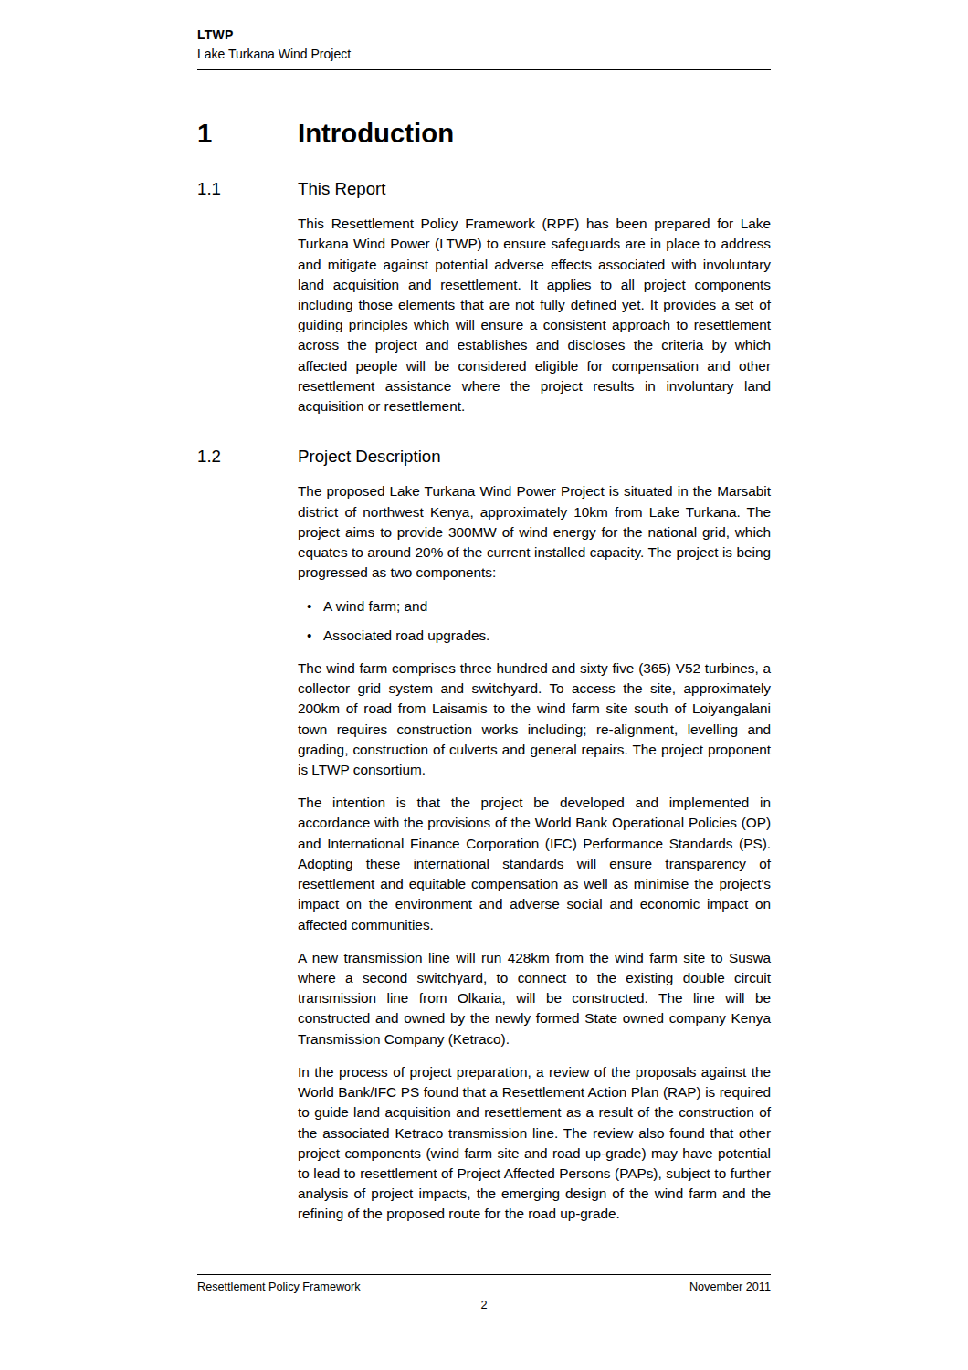LTWP
Lake Turkana Wind Project
1 Introduction
1.1 This Report
This Resettlement Policy Framework (RPF) has been prepared for Lake Turkana Wind Power (LTWP) to ensure safeguards are in place to address and mitigate against potential adverse effects associated with involuntary land acquisition and resettlement. It applies to all project components including those elements that are not fully defined yet. It provides a set of guiding principles which will ensure a consistent approach to resettlement across the project and establishes and discloses the criteria by which affected people will be considered eligible for compensation and other resettlement assistance where the project results in involuntary land acquisition or resettlement.
1.2 Project Description
The proposed Lake Turkana Wind Power Project is situated in the Marsabit district of northwest Kenya, approximately 10km from Lake Turkana. The project aims to provide 300MW of wind energy for the national grid, which equates to around 20% of the current installed capacity. The project is being progressed as two components:
A wind farm; and
Associated road upgrades.
The wind farm comprises three hundred and sixty five (365) V52 turbines, a collector grid system and switchyard. To access the site, approximately 200km of road from Laisamis to the wind farm site south of Loiyangalani town requires construction works including; re-alignment, levelling and grading, construction of culverts and general repairs. The project proponent is LTWP consortium.
The intention is that the project be developed and implemented in accordance with the provisions of the World Bank Operational Policies (OP) and International Finance Corporation (IFC) Performance Standards (PS). Adopting these international standards will ensure transparency of resettlement and equitable compensation as well as minimise the project's impact on the environment and adverse social and economic impact on affected communities.
A new transmission line will run 428km from the wind farm site to Suswa where a second switchyard, to connect to the existing double circuit transmission line from Olkaria, will be constructed. The line will be constructed and owned by the newly formed State owned company Kenya Transmission Company (Ketraco).
In the process of project preparation, a review of the proposals against the World Bank/IFC PS found that a Resettlement Action Plan (RAP) is required to guide land acquisition and resettlement as a result of the construction of the associated Ketraco transmission line. The review also found that other project components (wind farm site and road up-grade) may have potential to lead to resettlement of Project Affected Persons (PAPs), subject to further analysis of project impacts, the emerging design of the wind farm and the refining of the proposed route for the road up-grade.
Resettlement Policy Framework
November 2011
2